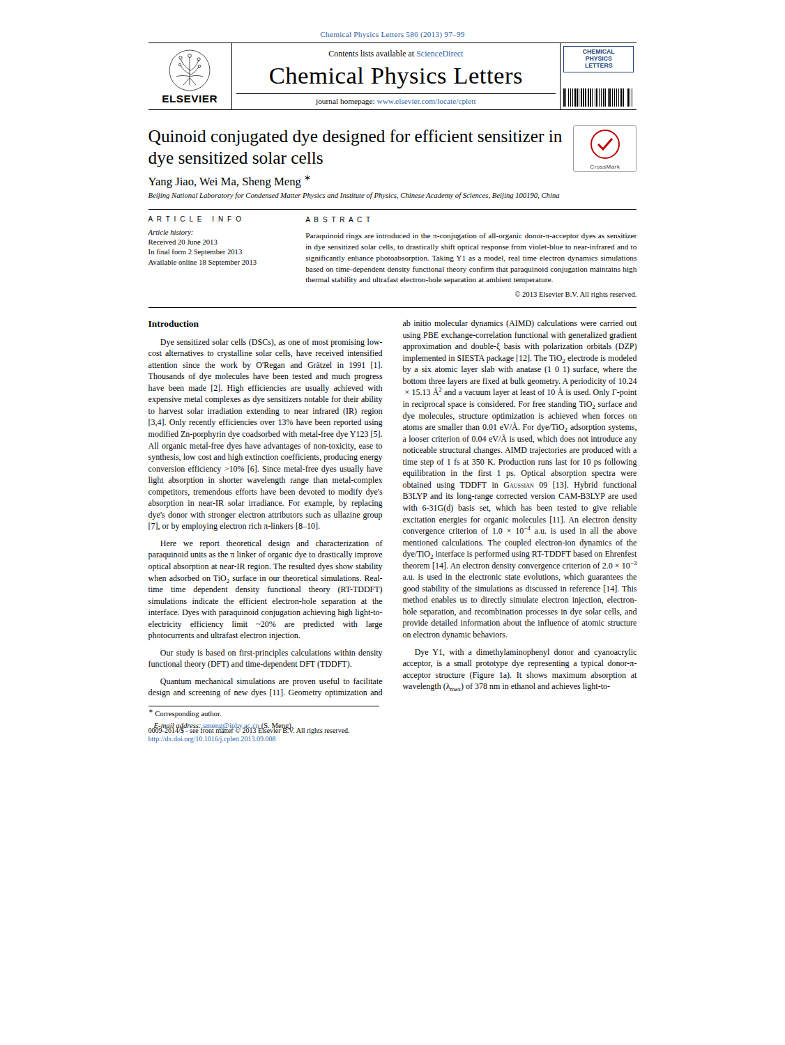Chemical Physics Letters 586 (2013) 97–99
ELSEVIER
Contents lists available at ScienceDirect
Chemical Physics Letters
journal homepage: www.elsevier.com/locate/cplett
CHEMICAL
PHYSICS
LETTERS
CrossMark
Quinoid conjugated dye designed for efficient sensitizer in dye sensitized solar cells
Yang Jiao, Wei Ma, Sheng Meng ∗
Beijing National Laboratory for Condensed Matter Physics and Institute of Physics, Chinese Academy of Sciences, Beijing 100190, China
A R T I C L E I N F O
Article history:
Received 20 June 2013
In final form 2 September 2013
Available online 18 September 2013
A B S T R A C T
Paraquinoid rings are introduced in the π-conjugation of all-organic donor-π-acceptor dyes as sensitizer in dye sensitized solar cells, to drastically shift optical response from violet-blue to near-infrared and to significantly enhance photoabsorption. Taking Y1 as a model, real time electron dynamics simulations based on time-dependent density functional theory confirm that paraquinoid conjugation maintains high thermal stability and ultrafast electron-hole separation at ambient temperature.
© 2013 Elsevier B.V. All rights reserved.
Introduction
Dye sensitized solar cells (DSCs), as one of most promising low-cost alternatives to crystalline solar cells, have received intensified attention since the work by O'Regan and Grätzel in 1991 [1]. Thousands of dye molecules have been tested and much progress have been made [2]. High efficiencies are usually achieved with expensive metal complexes as dye sensitizers notable for their ability to harvest solar irradiation extending to near infrared (IR) region [3,4]. Only recently efficiencies over 13% have been reported using modified Zn-porphyrin dye coadsorbed with metal-free dye Y123 [5]. All organic metal-free dyes have advantages of non-toxicity, ease to synthesis, low cost and high extinction coefficients, producing energy conversion efficiency >10% [6]. Since metal-free dyes usually have light absorption in shorter wavelength range than metal-complex competitors, tremendous efforts have been devoted to modify dye's absorption in near-IR solar irradiance. For example, by replacing dye's donor with stronger electron attributors such as ullazine group [7], or by employing electron rich π-linkers [8–10].
Here we report theoretical design and characterization of paraquinoid units as the π linker of organic dye to drastically improve optical absorption at near-IR region. The resulted dyes show stability when adsorbed on TiO2 surface in our theoretical simulations. Real-time time dependent density functional theory (RT-TDDFT) simulations indicate the efficient electron-hole separation at the interface. Dyes with paraquinoid conjugation achieving high light-to-electricity efficiency limit ~20% are predicted with large photocurrents and ultrafast electron injection.
Our study is based on first-principles calculations within density functional theory (DFT) and time-dependent DFT (TDDFT).
Quantum mechanical simulations are proven useful to facilitate design and screening of new dyes [11]. Geometry optimization and ab initio molecular dynamics (AIMD) calculations were carried out using PBE exchange-correlation functional with generalized gradient approximation and double-ξ basis with polarization orbitals (DZP) implemented in SIESTA package [12]. The TiO2 electrode is modeled by a six atomic layer slab with anatase (1 0 1) surface, where the bottom three layers are fixed at bulk geometry. A periodicity of 10.24 × 15.13 Å2 and a vacuum layer at least of 10 Å is used. Only Γ-point in reciprocal space is considered. For free standing TiO2 surface and dye molecules, structure optimization is achieved when forces on atoms are smaller than 0.01 eV/Å. For dye/TiO2 adsorption systems, a looser criterion of 0.04 eV/Å is used, which does not introduce any noticeable structural changes. AIMD trajectories are produced with a time step of 1 fs at 350 K. Production runs last for 10 ps following equilibration in the first 1 ps. Optical absorption spectra were obtained using TDDFT in Gaussian 09 [13]. Hybrid functional B3LYP and its long-range corrected version CAM-B3LYP are used with 6-31G(d) basis set, which has been tested to give reliable excitation energies for organic molecules [11]. An electron density convergence criterion of 1.0 × 10−4 a.u. is used in all the above mentioned calculations. The coupled electron-ion dynamics of the dye/TiO2 interface is performed using RT-TDDFT based on Ehrenfest theorem [14]. An electron density convergence criterion of 2.0 × 10−3 a.u. is used in the electronic state evolutions, which guarantees the good stability of the simulations as discussed in reference [14]. This method enables us to directly simulate electron injection, electron-hole separation, and recombination processes in dye solar cells, and provide detailed information about the influence of atomic structure on electron dynamic behaviors.
Dye Y1, with a dimethylaminophenyl donor and cyanoacrylic acceptor, is a small prototype dye representing a typical donor-π-acceptor structure (Figure 1a). It shows maximum absorption at wavelength (λmax) of 378 nm in ethanol and achieves light-to-
∗ Corresponding author.
E-mail address: smeng@iphy.ac.cn (S. Meng).
0009-2614/$ - see front matter © 2013 Elsevier B.V. All rights reserved.
http://dx.doi.org/10.1016/j.cplett.2013.09.008